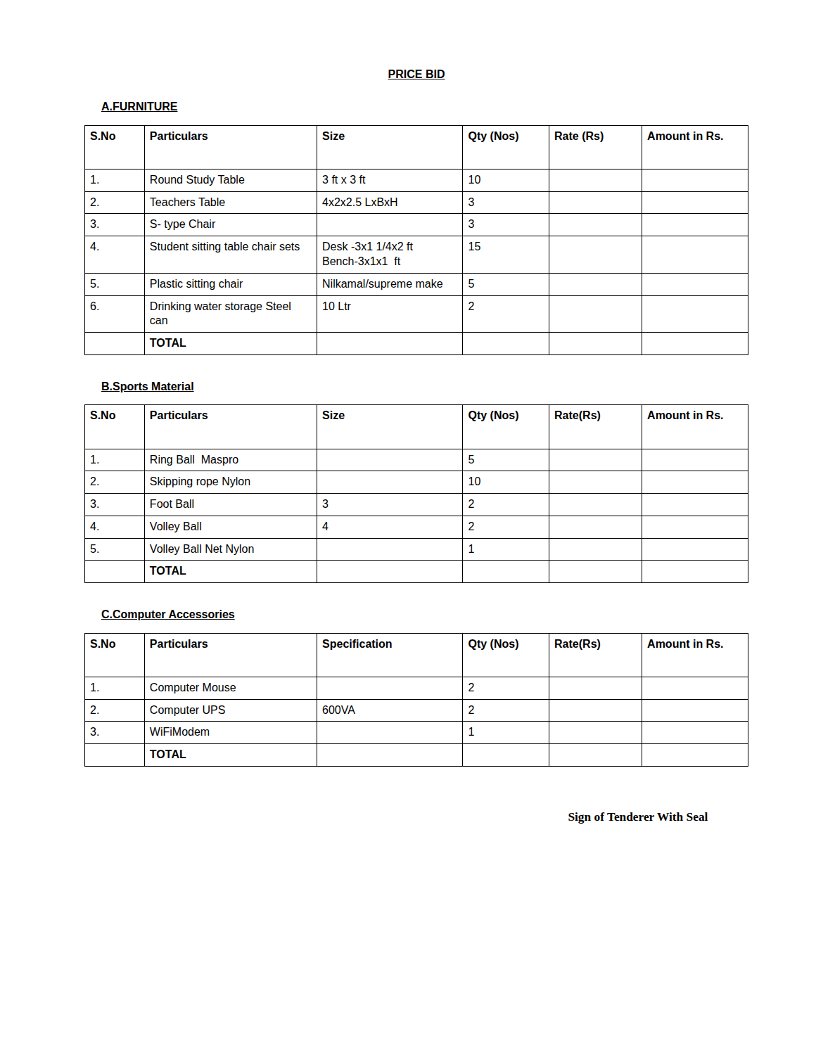PRICE BID
A.FURNITURE
| S.No | Particulars | Size | Qty (Nos) | Rate (Rs) | Amount in Rs. |
| --- | --- | --- | --- | --- | --- |
| 1. | Round Study Table | 3 ft x 3 ft | 10 | | |
| 2. | Teachers Table | 4x2x2.5 LxBxH | 3 | | |
| 3. | S- type Chair | | 3 | | |
| 4. | Student sitting table chair sets | Desk -3x1 1/4x2 ft Bench-3x1x1 ft | 15 | | |
| 5. | Plastic sitting chair | Nilkamal/supreme make | 5 | | |
| 6. | Drinking water storage Steel can | 10 Ltr | 2 | | |
| | TOTAL | | | | |
B.Sports Material
| S.No | Particulars | Size | Qty (Nos) | Rate(Rs) | Amount in Rs. |
| --- | --- | --- | --- | --- | --- |
| 1. | Ring Ball Maspro | | 5 | | |
| 2. | Skipping rope Nylon | | 10 | | |
| 3. | Foot Ball | 3 | 2 | | |
| 4. | Volley Ball | 4 | 2 | | |
| 5. | Volley Ball Net Nylon | | 1 | | |
| | TOTAL | | | | |
C.Computer Accessories
| S.No | Particulars | Specification | Qty (Nos) | Rate(Rs) | Amount in Rs. |
| --- | --- | --- | --- | --- | --- |
| 1. | Computer Mouse | | 2 | | |
| 2. | Computer UPS | 600VA | 2 | | |
| 3. | WiFiModem | | 1 | | |
| | TOTAL | | | | |
Sign of Tenderer With Seal